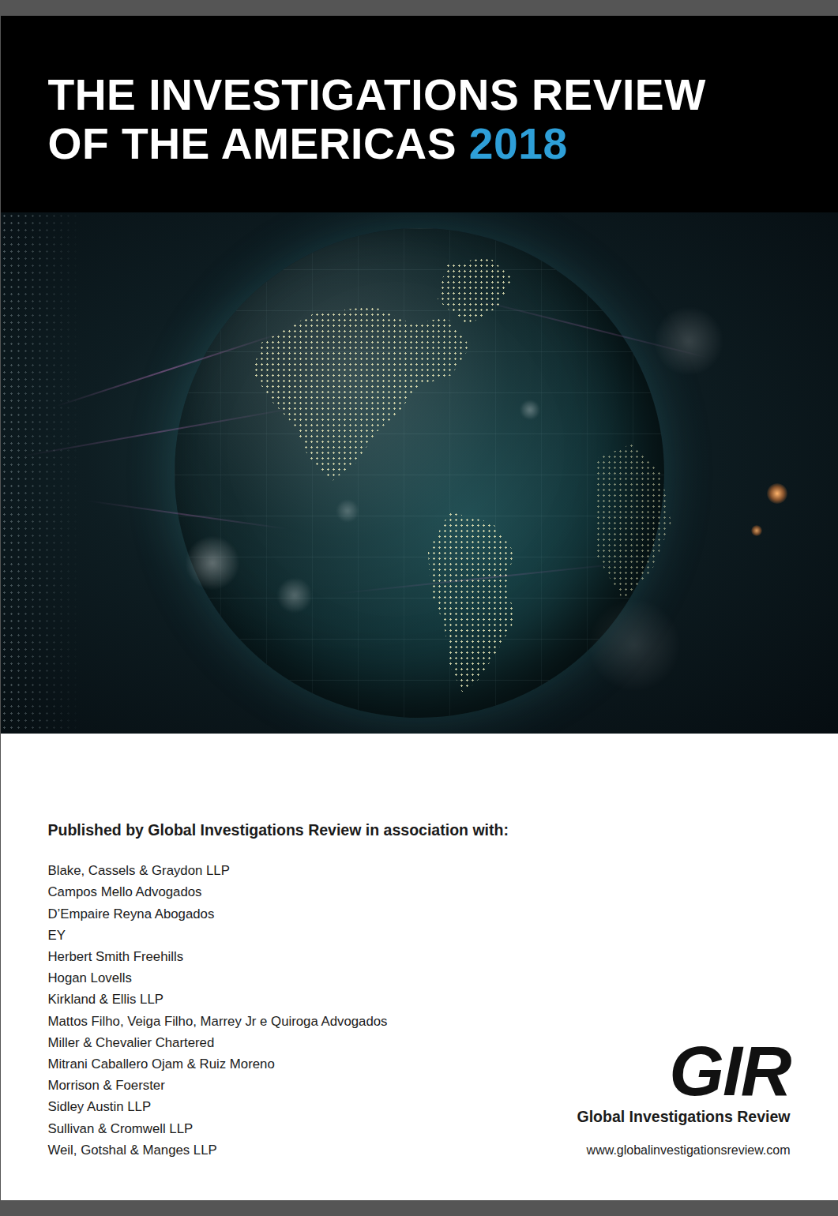The Investigations Review
of the Americas 2018
Published by Global Investigations Review in association with:
Blake, Cassels & Graydon LLP
Campos Mello Advogados
D’Empaire Reyna Abogados
EY
Herbert Smith Freehills
Hogan Lovells
Kirkland & Ellis LLP
Mattos Filho, Veiga Filho, Marrey Jr e Quiroga Advogados
Miller & Chevalier Chartered
Mitrani Caballero Ojam & Ruiz Moreno
Morrison & Foerster
Sidley Austin LLP
Sullivan & Cromwell LLP
Weil, Gotshal & Manges LLP
GIR
Global Investigations Review
www.globalinvestigationsreview.com